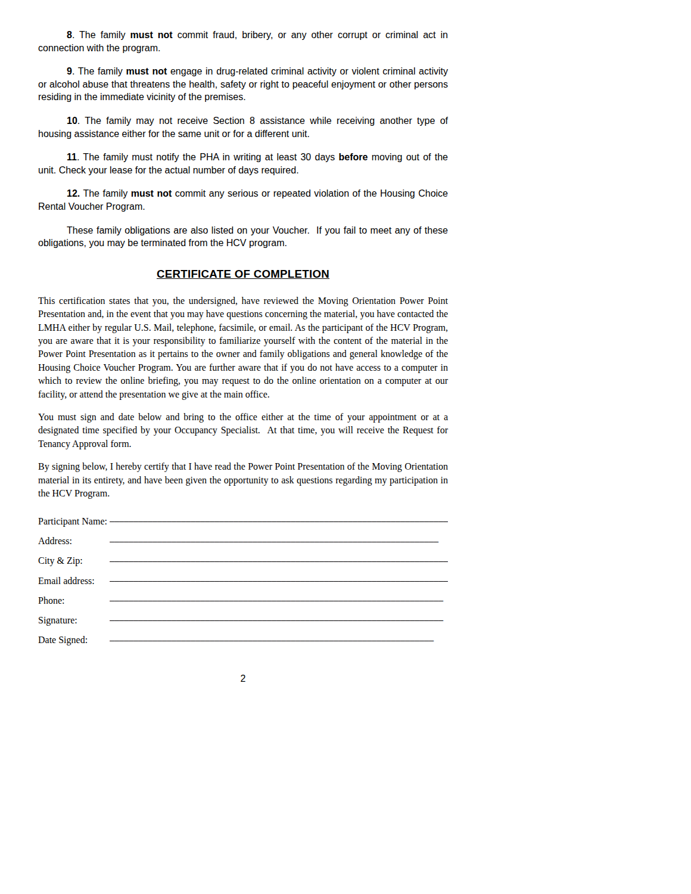8. The family must not commit fraud, bribery, or any other corrupt or criminal act in connection with the program.
9. The family must not engage in drug-related criminal activity or violent criminal activity or alcohol abuse that threatens the health, safety or right to peaceful enjoyment or other persons residing in the immediate vicinity of the premises.
10. The family may not receive Section 8 assistance while receiving another type of housing assistance either for the same unit or for a different unit.
11. The family must notify the PHA in writing at least 30 days before moving out of the unit. Check your lease for the actual number of days required.
12. The family must not commit any serious or repeated violation of the Housing Choice Rental Voucher Program.
These family obligations are also listed on your Voucher. If you fail to meet any of these obligations, you may be terminated from the HCV program.
CERTIFICATE OF COMPLETION
This certification states that you, the undersigned, have reviewed the Moving Orientation Power Point Presentation and, in the event that you may have questions concerning the material, you have contacted the LMHA either by regular U.S. Mail, telephone, facsimile, or email. As the participant of the HCV Program, you are aware that it is your responsibility to familiarize yourself with the content of the material in the Power Point Presentation as it pertains to the owner and family obligations and general knowledge of the Housing Choice Voucher Program. You are further aware that if you do not have access to a computer in which to review the online briefing, you may request to do the online orientation on a computer at our facility, or attend the presentation we give at the main office.
You must sign and date below and bring to the office either at the time of your appointment or at a designated time specified by your Occupancy Specialist. At that time, you will receive the Request for Tenancy Approval form.
By signing below, I hereby certify that I have read the Power Point Presentation of the Moving Orientation material in its entirety, and have been given the opportunity to ask questions regarding my participation in the HCV Program.
| Participant Name: | _______________________________________________________________________ |
| Address: | _____________________________________________________________________ |
| City & Zip: | _______________________________________________________________________ |
| Email address: | _______________________________________________________________________ |
| Phone: | ______________________________________________________________________ |
| Signature: | ______________________________________________________________________ |
| Date Signed: | ____________________________________________________________________ |
2